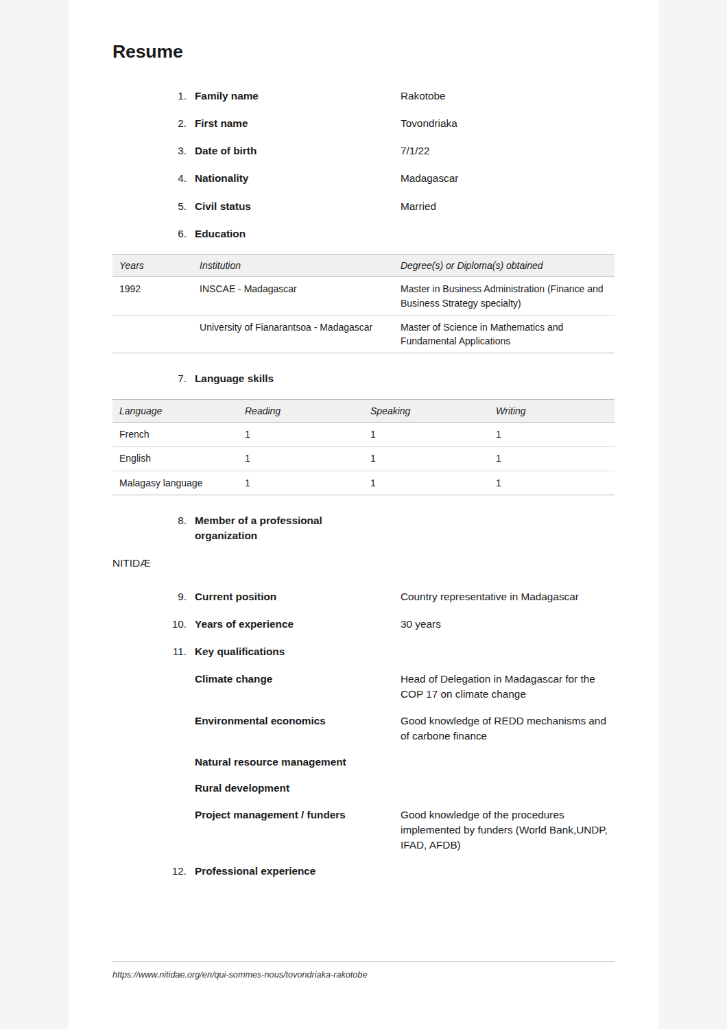Resume
Family name Rakotobe
First name Tovondriaka
Date of birth 7/1/22
Nationality Madagascar
Civil status Married
Education
| Years | Institution | Degree(s) or Diploma(s) obtained |
| --- | --- | --- |
| 1992 | INSCAE - Madagascar | Master in Business Administration (Finance and Business Strategy specialty) |
| | University of Fianarantsoa - Madagascar | Master of Science in Mathematics and Fundamental Applications |
Language skills
| Language | Reading | Speaking | Writing |
| --- | --- | --- | --- |
| French | 1 | 1 | 1 |
| English | 1 | 1 | 1 |
| Malagasy language | 1 | 1 | 1 |
Member of a professional organization
NITIDÆ
Current position Country representative in Madagascar
Years of experience 30 years
Key qualifications
Climate change
Head of Delegation in Madagascar for the COP 17 on climate change
Environmental economics
Good knowledge of REDD mechanisms and of carbone finance
Natural resource management
Rural development
Project management / funders
Good knowledge of the procedures implemented by funders (World Bank,UNDP, IFAD, AFDB)
Professional experience
https://www.nitidae.org/en/qui-sommes-nous/tovondriaka-rakotobe